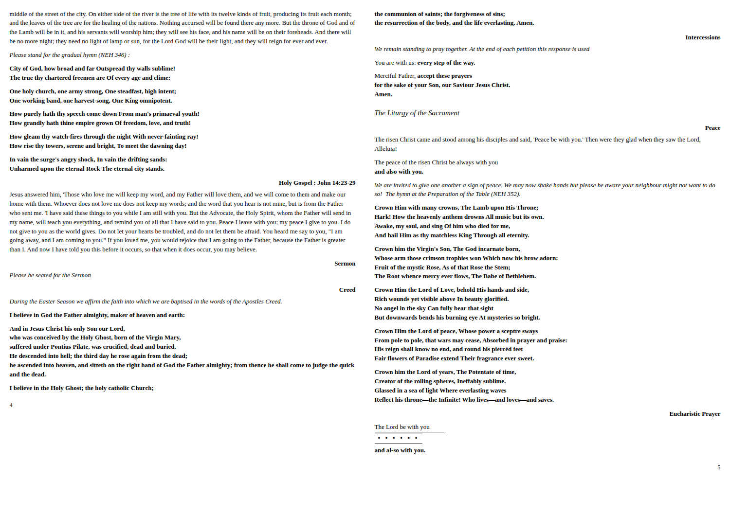middle of the street of the city. On either side of the river is the tree of life with its twelve kinds of fruit, producing its fruit each month; and the leaves of the tree are for the healing of the nations. Nothing accursed will be found there any more. But the throne of God and of the Lamb will be in it, and his servants will worship him; they will see his face, and his name will be on their foreheads. And there will be no more night; they need no light of lamp or sun, for the Lord God will be their light, and they will reign for ever and ever.
Please stand for the gradual hymn (NEH 346) :
City of God, how broad and far Outspread thy walls sublime!
The true thy chartered freemen are Of every age and clime:
One holy church, one army strong, One steadfast, high intent;
One working band, one harvest-song, One King omnipotent.
How purely hath thy speech come down From man's primaeval youth!
How grandly hath thine empire grown Of freedom, love, and truth!
How gleam thy watch-fires through the night With never-fainting ray!
How rise thy towers, serene and bright, To meet the dawning day!
In vain the surge's angry shock, In vain the drifting sands:
Unharmed upon the eternal Rock The eternal city stands.
Holy Gospel : John 14:23-29
Jesus answered him, 'Those who love me will keep my word, and my Father will love them, and we will come to them and make our home with them. Whoever does not love me does not keep my words; and the word that you hear is not mine, but is from the Father who sent me. 'I have said these things to you while I am still with you. But the Advocate, the Holy Spirit, whom the Father will send in my name, will teach you everything, and remind you of all that I have said to you. Peace I leave with you; my peace I give to you. I do not give to you as the world gives. Do not let your hearts be troubled, and do not let them be afraid. You heard me say to you, "I am going away, and I am coming to you." If you loved me, you would rejoice that I am going to the Father, because the Father is greater than I. And now I have told you this before it occurs, so that when it does occur, you may believe.
Sermon
Please be seated for the Sermon
Creed
During the Easter Season we affirm the faith into which we are baptised in the words of the Apostles Creed.
I believe in God the Father almighty, maker of heaven and earth:
And in Jesus Christ his only Son our Lord,
who was conceived by the Holy Ghost, born of the Virgin Mary,
suffered under Pontius Pilate, was crucified, dead and buried.
He descended into hell; the third day he rose again from the dead;
he ascended into heaven, and sitteth on the right hand of God the Father almighty; from thence he shall come to judge the quick and the dead.
I believe in the Holy Ghost; the holy catholic Church;
4
the communion of saints; the forgiveness of sins;
the resurrection of the body, and the life everlasting. Amen.
Intercessions
We remain standing to pray together. At the end of each petition this response is used
You are with us: every step of the way.
Merciful Father, accept these prayers
for the sake of your Son, our Saviour Jesus Christ.
Amen.
The Liturgy of the Sacrament
Peace
The risen Christ came and stood among his disciples and said, 'Peace be with you.' Then were they glad when they saw the Lord, Alleluia!
The peace of the risen Christ be always with you
and also with you.
We are invited to give one another a sign of peace. We may now shake hands but please be aware your neighbour might not want to do so! The hymn at the Preparation of the Table (NEH 352).
Crown Him with many crowns, The Lamb upon His Throne;
Hark! How the heavenly anthem drowns All music but its own.
Awake, my soul, and sing Of him who died for me,
And hail Him as thy matchless King Through all eternity.
Crown him the Virgin's Son, The God incarnate born,
Whose arm those crimson trophies won Which now his brow adorn:
Fruit of the mystic Rose, As of that Rose the Stem;
The Root whence mercy ever flows, The Babe of Bethlehem.
Crown Him the Lord of Love, behold His hands and side,
Rich wounds yet visible above In beauty glorified.
No angel in the sky Can fully bear that sight
But downwards bends his burning eye At mysteries so bright.
Crown Him the Lord of peace, Whose power a sceptre sways
From pole to pole, that wars may cease, Absorbed in prayer and praise:
His reign shall know no end, and round his piercèd feet
Fair flowers of Paradise extend Their fragrance ever sweet.
Crown him the Lord of years, The Potentate of time,
Creator of the rolling spheres, Ineffably sublime.
Glassed in a sea of light Where everlasting waves
Reflect his throne—the Infinite! Who lives—and loves—and saves.
Eucharistic Prayer
The Lord be with you ▪ ▪ ▪ ▪ ▪ ▪
and al-so with you.
5